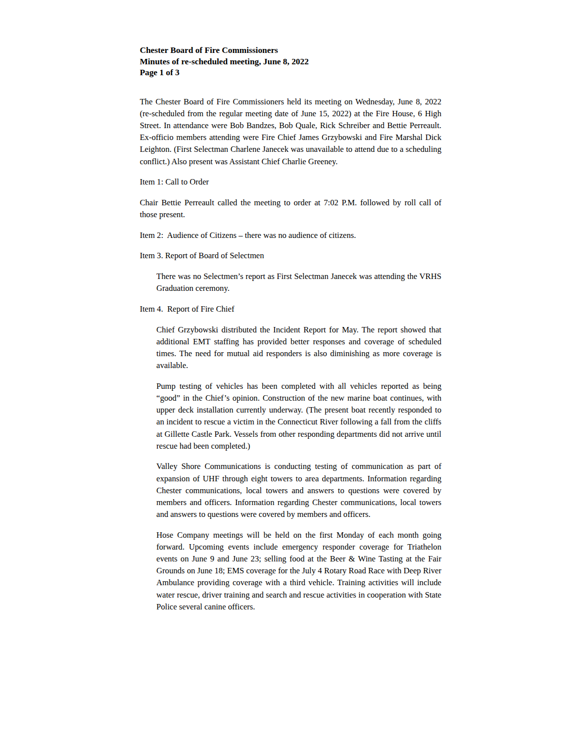Chester Board of Fire Commissioners
Minutes of re-scheduled meeting, June 8, 2022
Page 1 of 3
The Chester Board of Fire Commissioners held its meeting on Wednesday, June 8, 2022 (re-scheduled from the regular meeting date of June 15, 2022) at the Fire House, 6 High Street. In attendance were Bob Bandzes, Bob Quale, Rick Schreiber and Bettie Perreault. Ex-officio members attending were Fire Chief James Grzybowski and Fire Marshal Dick Leighton. (First Selectman Charlene Janecek was unavailable to attend due to a scheduling conflict.) Also present was Assistant Chief Charlie Greeney.
Item 1: Call to Order
Chair Bettie Perreault called the meeting to order at 7:02 P.M. followed by roll call of those present.
Item 2: Audience of Citizens – there was no audience of citizens.
Item 3. Report of Board of Selectmen
There was no Selectmen’s report as First Selectman Janecek was attending the VRHS Graduation ceremony.
Item 4. Report of Fire Chief
Chief Grzybowski distributed the Incident Report for May. The report showed that additional EMT staffing has provided better responses and coverage of scheduled times. The need for mutual aid responders is also diminishing as more coverage is available.
Pump testing of vehicles has been completed with all vehicles reported as being “good” in the Chief’s opinion. Construction of the new marine boat continues, with upper deck installation currently underway. (The present boat recently responded to an incident to rescue a victim in the Connecticut River following a fall from the cliffs at Gillette Castle Park. Vessels from other responding departments did not arrive until rescue had been completed.)
Valley Shore Communications is conducting testing of communication as part of expansion of UHF through eight towers to area departments. Information regarding Chester communications, local towers and answers to questions were covered by members and officers. Information regarding Chester communications, local towers and answers to questions were covered by members and officers.
Hose Company meetings will be held on the first Monday of each month going forward. Upcoming events include emergency responder coverage for Triathelon events on June 9 and June 23; selling food at the Beer & Wine Tasting at the Fair Grounds on June 18; EMS coverage for the July 4 Rotary Road Race with Deep River Ambulance providing coverage with a third vehicle. Training activities will include water rescue, driver training and search and rescue activities in cooperation with State Police several canine officers.